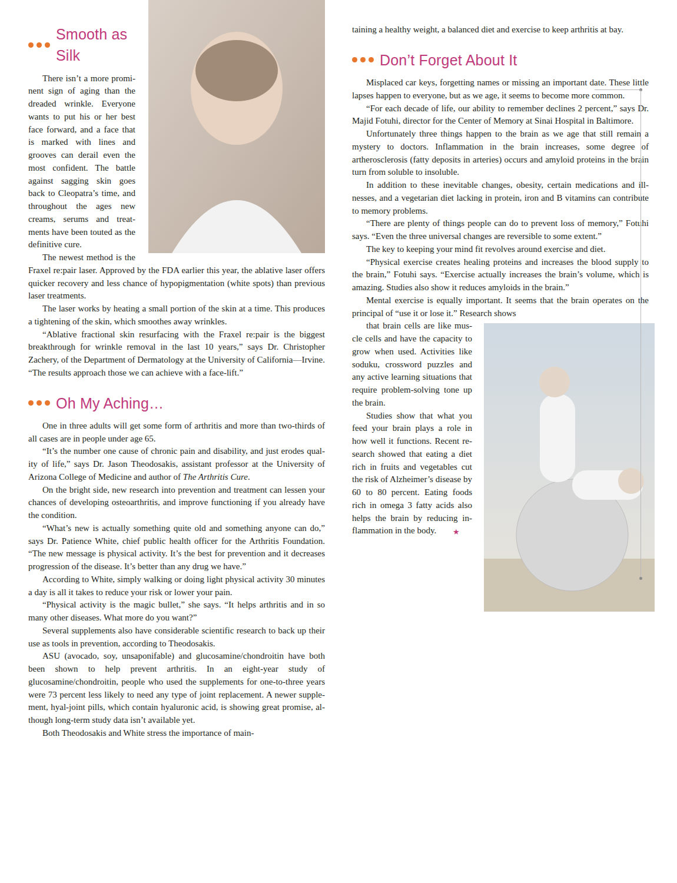Smooth as Silk
There isn’t a more prominent sign of aging than the dreaded wrinkle. Everyone wants to put his or her best face forward, and a face that is marked with lines and grooves can derail even the most confident. The battle against sagging skin goes back to Cleopatra’s time, and throughout the ages new creams, serums and treatments have been touted as the definitive cure.
The newest method is the Fraxel re:pair laser. Approved by the FDA earlier this year, the ablative laser offers quicker recovery and less chance of hypopigmentation (white spots) than previous laser treatments.
The laser works by heating a small portion of the skin at a time. This produces a tightening of the skin, which smoothes away wrinkles.
“Ablative fractional skin resurfacing with the Fraxel re:pair is the biggest breakthrough for wrinkle removal in the last 10 years,” says Dr. Christopher Zachery, of the Department of Dermatology at the University of California—Irvine. “The results approach those we can achieve with a face-lift.”
Oh My Aching…
One in three adults will get some form of arthritis and more than two-thirds of all cases are in people under age 65.
“It’s the number one cause of chronic pain and disability, and just erodes quality of life,” says Dr. Jason Theodosakis, assistant professor at the University of Arizona College of Medicine and author of The Arthritis Cure.
On the bright side, new research into prevention and treatment can lessen your chances of developing osteoarthritis, and improve functioning if you already have the condition.
“What’s new is actually something quite old and something anyone can do,” says Dr. Patience White, chief public health officer for the Arthritis Foundation. “The new message is physical activity. It’s the best for prevention and it decreases progression of the disease. It’s better than any drug we have.”
According to White, simply walking or doing light physical activity 30 minutes a day is all it takes to reduce your risk or lower your pain.
“Physical activity is the magic bullet,” she says. “It helps arthritis and in so many other diseases. What more do you want?”
Several supplements also have considerable scientific research to back up their use as tools in prevention, according to Theodosakis.
ASU (avocado, soy, unsaponifable) and glucosamine/chondroitin have both been shown to help prevent arthritis. In an eight-year study of glucosamine/chondroitin, people who used the supplements for one-to-three years were 73 percent less likely to need any type of joint replacement. A newer supplement, hyal-joint pills, which contain hyaluronic acid, is showing great promise, although long-term study data isn’t available yet.
Both Theodosakis and White stress the importance of main-
taining a healthy weight, a balanced diet and exercise to keep arthritis at bay.
Don’t Forget About It
Misplaced car keys, forgetting names or missing an important date. These little lapses happen to everyone, but as we age, it seems to become more common.
“For each decade of life, our ability to remember declines 2 percent,” says Dr. Majid Fotuhi, director for the Center of Memory at Sinai Hospital in Baltimore.
Unfortunately three things happen to the brain as we age that still remain a mystery to doctors. Inflammation in the brain increases, some degree of artherosclerosis (fatty deposits in arteries) occurs and amyloid proteins in the brain turn from soluble to insoluble.
In addition to these inevitable changes, obesity, certain medications and illnesses, and a vegetarian diet lacking in protein, iron and B vitamins can contribute to memory problems.
“There are plenty of things people can do to prevent loss of memory,” Fotuhi says. “Even the three universal changes are reversible to some extent.”
The key to keeping your mind fit revolves around exercise and diet.
“Physical exercise creates healing proteins and increases the blood supply to the brain,” Fotuhi says. “Exercise actually increases the brain’s volume, which is amazing. Studies also show it reduces amyloids in the brain.”
Mental exercise is equally important. It seems that the brain operates on the principal of “use it or lose it.” Research shows
that brain cells are like muscle cells and have the capacity to grow when used. Activities like soduku, crossword puzzles and any active learning situations that require problem-solving tone up the brain.
Studies show that what you feed your brain plays a role in how well it functions. Recent research showed that eating a diet rich in fruits and vegetables cut the risk of Alzheimer’s disease by 60 to 80 percent. Eating foods rich in omega 3 fatty acids also helps the brain by reducing inflammation in the body.★